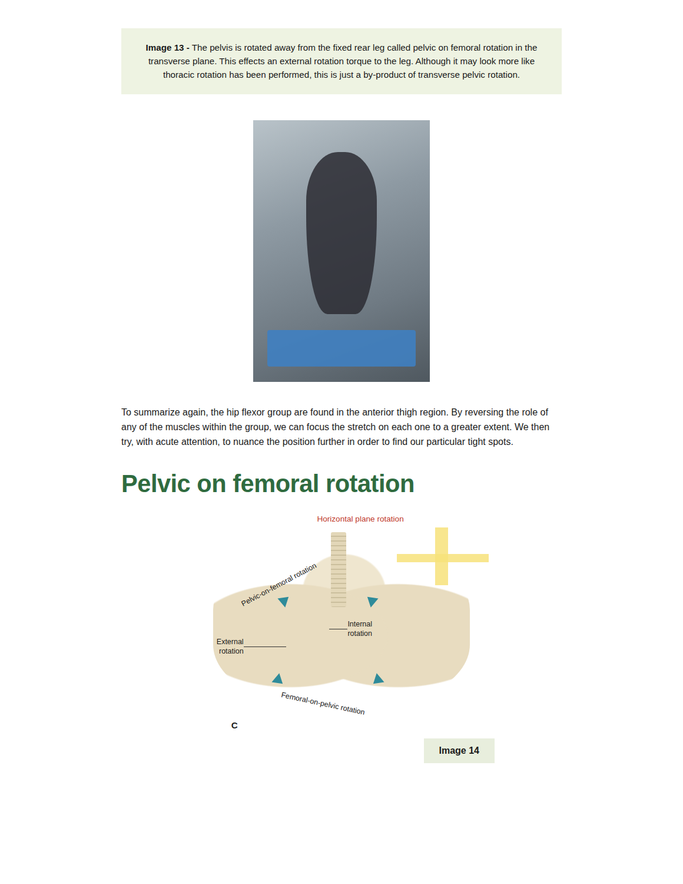Image 13 - The pelvis is rotated away from the fixed rear leg called pelvic on femoral rotation in the transverse plane. This effects an external rotation torque to the leg. Although it may look more like thoracic rotation has been performed, this is just a by-product of transverse pelvic rotation.
To summarize again, the hip flexor group are found in the anterior thigh region. By reversing the role of any of the muscles within the group, we can focus the stretch on each one to a greater extent. We then try, with acute attention, to nuance the position further in order to find our particular tight spots.
Pelvic on femoral rotation
Horizontal plane rotation Pelvic-on-femoral rotation Femoral-on-pelvic rotation External
rotation Internal
rotation C
Image 14